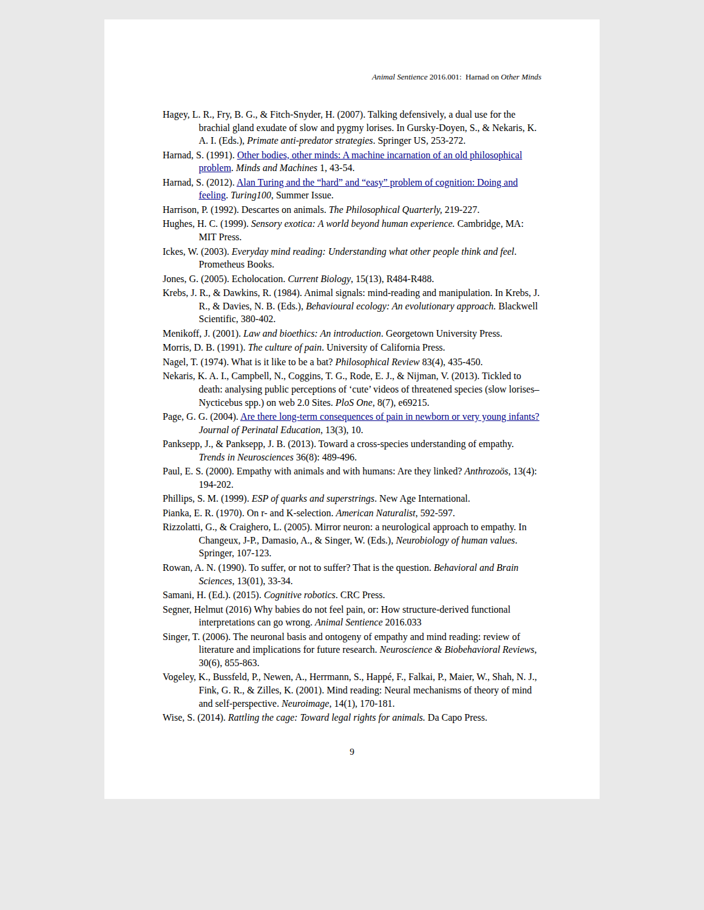Animal Sentience 2016.001: Harnad on Other Minds
Hagey, L. R., Fry, B. G., & Fitch-Snyder, H. (2007). Talking defensively, a dual use for the brachial gland exudate of slow and pygmy lorises. In Gursky-Doyen, S., & Nekaris, K. A. I. (Eds.), Primate anti-predator strategies. Springer US, 253-272.
Harnad, S. (1991). Other bodies, other minds: A machine incarnation of an old philosophical problem. Minds and Machines 1, 43-54.
Harnad, S. (2012). Alan Turing and the “hard” and “easy” problem of cognition: Doing and feeling. Turing100, Summer Issue.
Harrison, P. (1992). Descartes on animals. The Philosophical Quarterly, 219-227.
Hughes, H. C. (1999). Sensory exotica: A world beyond human experience. Cambridge, MA: MIT Press.
Ickes, W. (2003). Everyday mind reading: Understanding what other people think and feel. Prometheus Books.
Jones, G. (2005). Echolocation. Current Biology, 15(13), R484-R488.
Krebs, J. R., & Dawkins, R. (1984). Animal signals: mind-reading and manipulation. In Krebs, J. R., & Davies, N. B. (Eds.), Behavioural ecology: An evolutionary approach. Blackwell Scientific, 380-402.
Menikoff, J. (2001). Law and bioethics: An introduction. Georgetown University Press.
Morris, D. B. (1991). The culture of pain. University of California Press.
Nagel, T. (1974). What is it like to be a bat? Philosophical Review 83(4), 435-450.
Nekaris, K. A. I., Campbell, N., Coggins, T. G., Rode, E. J., & Nijman, V. (2013). Tickled to death: analysing public perceptions of ‘cute’ videos of threatened species (slow lorises–Nycticebus spp.) on web 2.0 Sites. PloS One, 8(7), e69215.
Page, G. G. (2004). Are there long-term consequences of pain in newborn or very young infants? Journal of Perinatal Education, 13(3), 10.
Panksepp, J., & Panksepp, J. B. (2013). Toward a cross-species understanding of empathy. Trends in Neurosciences 36(8): 489-496.
Paul, E. S. (2000). Empathy with animals and with humans: Are they linked? Anthrozoös, 13(4): 194-202.
Phillips, S. M. (1999). ESP of quarks and superstrings. New Age International.
Pianka, E. R. (1970). On r- and K-selection. American Naturalist, 592-597.
Rizzolatti, G., & Craighero, L. (2005). Mirror neuron: a neurological approach to empathy. In Changeux, J-P., Damasio, A., & Singer, W. (Eds.), Neurobiology of human values. Springer, 107-123.
Rowan, A. N. (1990). To suffer, or not to suffer? That is the question. Behavioral and Brain Sciences, 13(01), 33-34.
Samani, H. (Ed.). (2015). Cognitive robotics. CRC Press.
Segner, Helmut (2016) Why babies do not feel pain, or: How structure-derived functional interpretations can go wrong. Animal Sentience 2016.033
Singer, T. (2006). The neuronal basis and ontogeny of empathy and mind reading: review of literature and implications for future research. Neuroscience & Biobehavioral Reviews, 30(6), 855-863.
Vogeley, K., Bussfeld, P., Newen, A., Herrmann, S., Happé, F., Falkai, P., Maier, W., Shah, N. J., Fink, G. R., & Zilles, K. (2001). Mind reading: Neural mechanisms of theory of mind and self-perspective. Neuroimage, 14(1), 170-181.
Wise, S. (2014). Rattling the cage: Toward legal rights for animals. Da Capo Press.
9